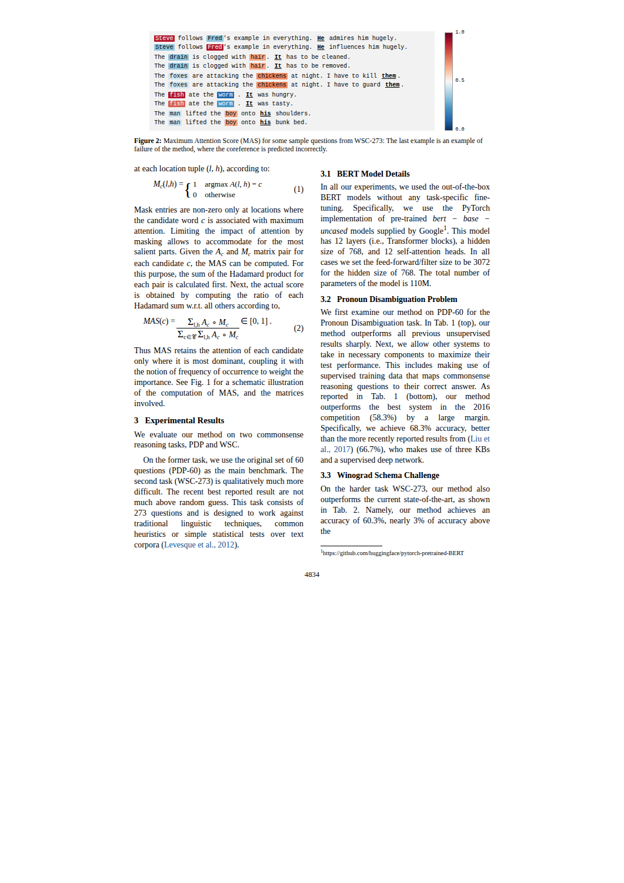Steve follows Fred's example in everything. He admires him hugely.
Steve follows Fred's example in everything. He influences him hugely.
The drain is clogged with hair. It has to be cleaned.
The drain is clogged with hair. It has to be removed.
The foxes are attacking the chickens at night. I have to kill them.
The foxes are attacking the chickens at night. I have to guard them.
The fish ate the worm . It was hungry.
The fish ate the worm . It was tasty.
The man lifted the boy onto his shoulders.
The man lifted the boy onto his bunk bed.
1.0 0.5 0.0
Figure 2: Maximum Attention Score (MAS) for some sample questions from WSC-273: The last example is an example of failure of the method, where the coreference is predicted incorrectly.
at each location tuple (l, h), according to:
Mc(l, h) = { 1 argmax A(l, h) = c 0 otherwise
(1)
Mask entries are non-zero only at locations where the candidate word c is associated with maximum attention. Limiting the impact of attention by masking allows to accommodate for the most salient parts. Given the Ac and Mc matrix pair for each candidate c, the MAS can be computed. For this purpose, the sum of the Hadamard product for each pair is calculated first. Next, the actual score is obtained by computing the ratio of each Hadamard sum w.r.t. all others according to,
MAS(c) = Σl,h Ac ∘ Mc Σc∈𝒞 Σl,h Ac ∘ Mc ∈ [0, 1] .
(2)
Thus MAS retains the attention of each candidate only where it is most dominant, coupling it with the notion of frequency of occurrence to weight the importance. See Fig. 1 for a schematic illustration of the computation of MAS, and the matrices involved.
3 Experimental Results
We evaluate our method on two commonsense reasoning tasks, PDP and WSC.
On the former task, we use the original set of 60 questions (PDP-60) as the main benchmark. The second task (WSC-273) is qualitatively much more difficult. The recent best reported result are not much above random guess. This task consists of 273 questions and is designed to work against traditional linguistic techniques, common heuristics or simple statistical tests over text corpora (Levesque et al., 2012).
3.1 BERT Model Details
In all our experiments, we used the out-of-the-box BERT models without any task-specific fine-tuning. Specifically, we use the PyTorch implementation of pre-trained bert − base − uncased models supplied by Google1. This model has 12 layers (i.e., Transformer blocks), a hidden size of 768, and 12 self-attention heads. In all cases we set the feed-forward/filter size to be 3072 for the hidden size of 768. The total number of parameters of the model is 110M.
3.2 Pronoun Disambiguation Problem
We first examine our method on PDP-60 for the Pronoun Disambiguation task. In Tab. 1 (top), our method outperforms all previous unsupervised results sharply. Next, we allow other systems to take in necessary components to maximize their test performance. This includes making use of supervised training data that maps commonsense reasoning questions to their correct answer. As reported in Tab. 1 (bottom), our method outperforms the best system in the 2016 competition (58.3%) by a large margin. Specifically, we achieve 68.3% accuracy, better than the more recently reported results from (Liu et al., 2017) (66.7%), who makes use of three KBs and a supervised deep network.
3.3 Winograd Schema Challenge
On the harder task WSC-273, our method also outperforms the current state-of-the-art, as shown in Tab. 2. Namely, our method achieves an accuracy of 60.3%, nearly 3% of accuracy above the
1https://github.com/huggingface/pytorch-pretrained-BERT
4834